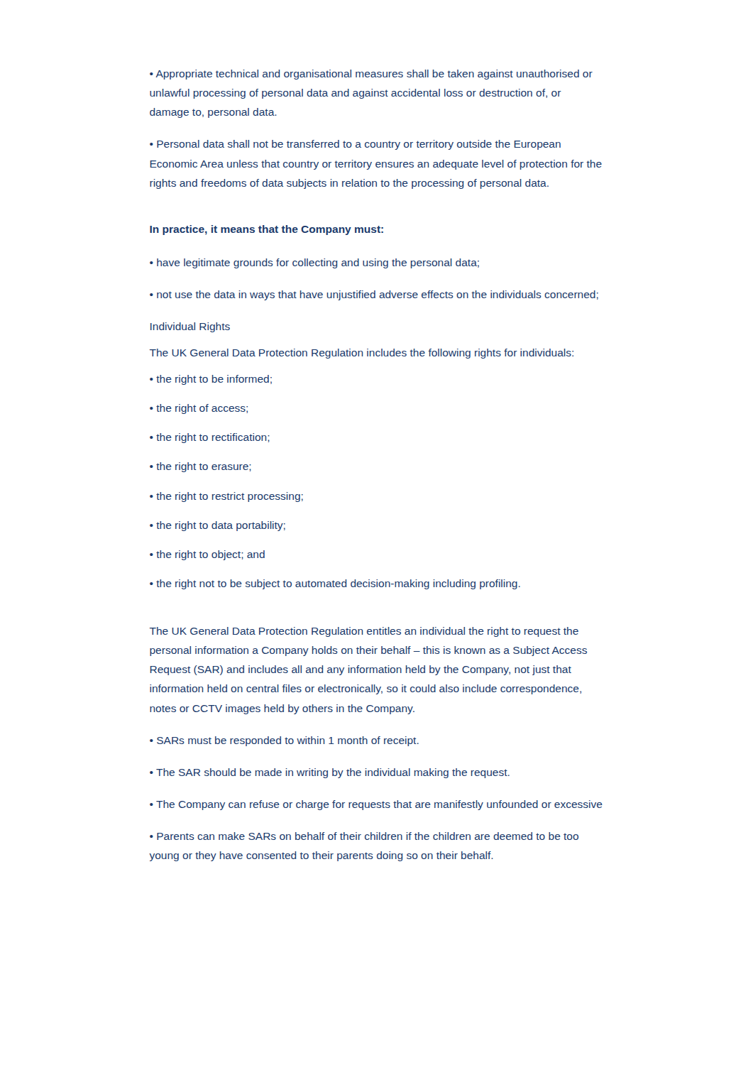• Appropriate technical and organisational measures shall be taken against unauthorised or unlawful processing of personal data and against accidental loss or destruction of, or damage to, personal data.
• Personal data shall not be transferred to a country or territory outside the European Economic Area unless that country or territory ensures an adequate level of protection for the rights and freedoms of data subjects in relation to the processing of personal data.
In practice, it means that the Company must:
• have legitimate grounds for collecting and using the personal data;
• not use the data in ways that have unjustified adverse effects on the individuals concerned;
Individual Rights
The UK General Data Protection Regulation includes the following rights for individuals:
• the right to be informed;
• the right of access;
• the right to rectification;
• the right to erasure;
• the right to restrict processing;
• the right to data portability;
• the right to object; and
• the right not to be subject to automated decision-making including profiling.
The UK General Data Protection Regulation entitles an individual the right to request the personal information a Company holds on their behalf – this is known as a Subject Access Request (SAR) and includes all and any information held by the Company, not just that information held on central files or electronically, so it could also include correspondence, notes or CCTV images held by others in the Company.
• SARs must be responded to within 1 month of receipt.
• The SAR should be made in writing by the individual making the request.
• The Company can refuse or charge for requests that are manifestly unfounded or excessive
• Parents can make SARs on behalf of their children if the children are deemed to be too young or they have consented to their parents doing so on their behalf.